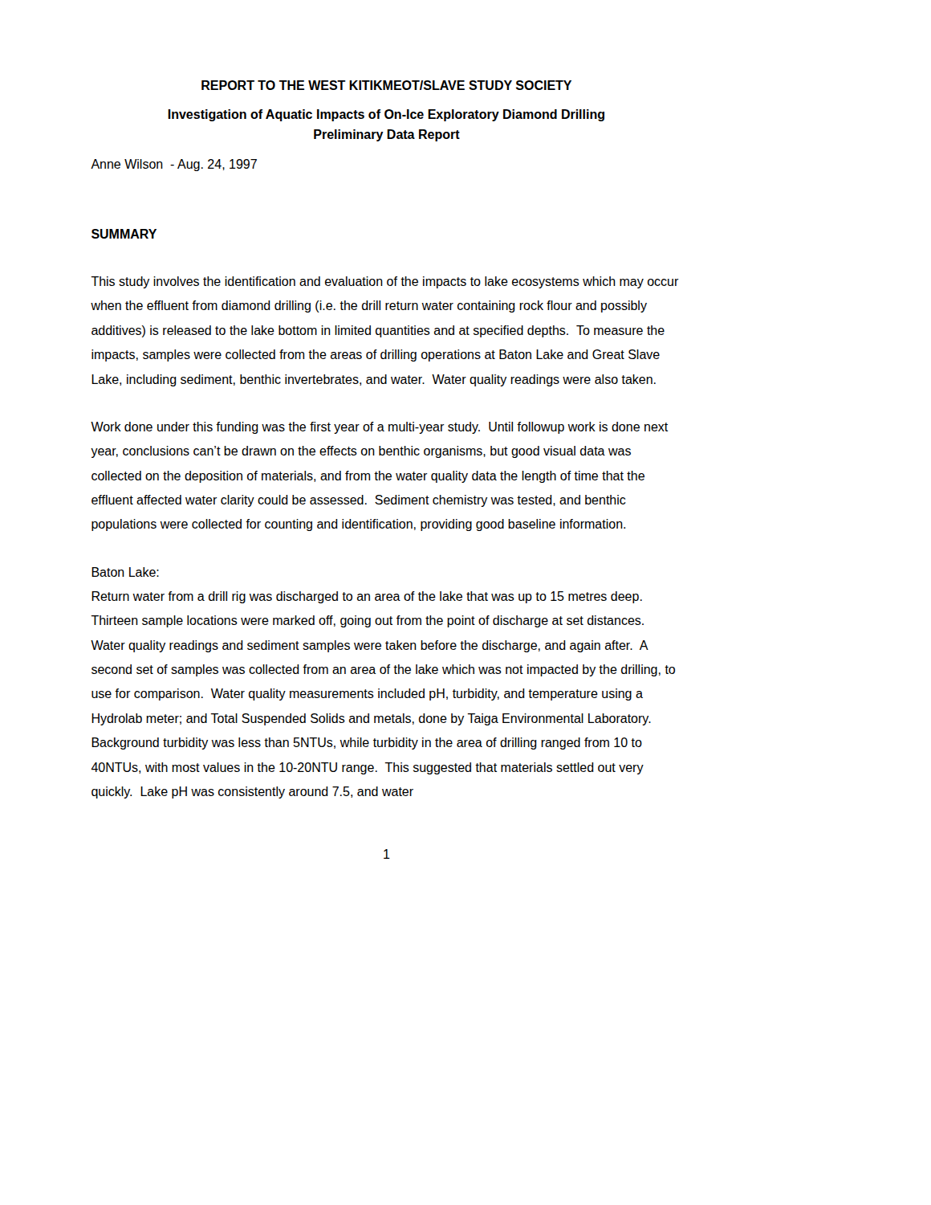REPORT TO THE WEST KITIKMEOT/SLAVE STUDY SOCIETY
Investigation of Aquatic Impacts of On-Ice Exploratory Diamond Drilling
Preliminary Data Report
Anne Wilson - Aug. 24, 1997
SUMMARY
This study involves the identification and evaluation of the impacts to lake ecosystems which may occur when the effluent from diamond drilling (i.e. the drill return water containing rock flour and possibly additives) is released to the lake bottom in limited quantities and at specified depths. To measure the impacts, samples were collected from the areas of drilling operations at Baton Lake and Great Slave Lake, including sediment, benthic invertebrates, and water. Water quality readings were also taken.
Work done under this funding was the first year of a multi-year study. Until followup work is done next year, conclusions can’t be drawn on the effects on benthic organisms, but good visual data was collected on the deposition of materials, and from the water quality data the length of time that the effluent affected water clarity could be assessed. Sediment chemistry was tested, and benthic populations were collected for counting and identification, providing good baseline information.
Baton Lake:
Return water from a drill rig was discharged to an area of the lake that was up to 15 metres deep. Thirteen sample locations were marked off, going out from the point of discharge at set distances. Water quality readings and sediment samples were taken before the discharge, and again after. A second set of samples was collected from an area of the lake which was not impacted by the drilling, to use for comparison. Water quality measurements included pH, turbidity, and temperature using a Hydrolab meter; and Total Suspended Solids and metals, done by Taiga Environmental Laboratory. Background turbidity was less than 5NTUs, while turbidity in the area of drilling ranged from 10 to 40NTUs, with most values in the 10-20NTU range. This suggested that materials settled out very quickly. Lake pH was consistently around 7.5, and water
1